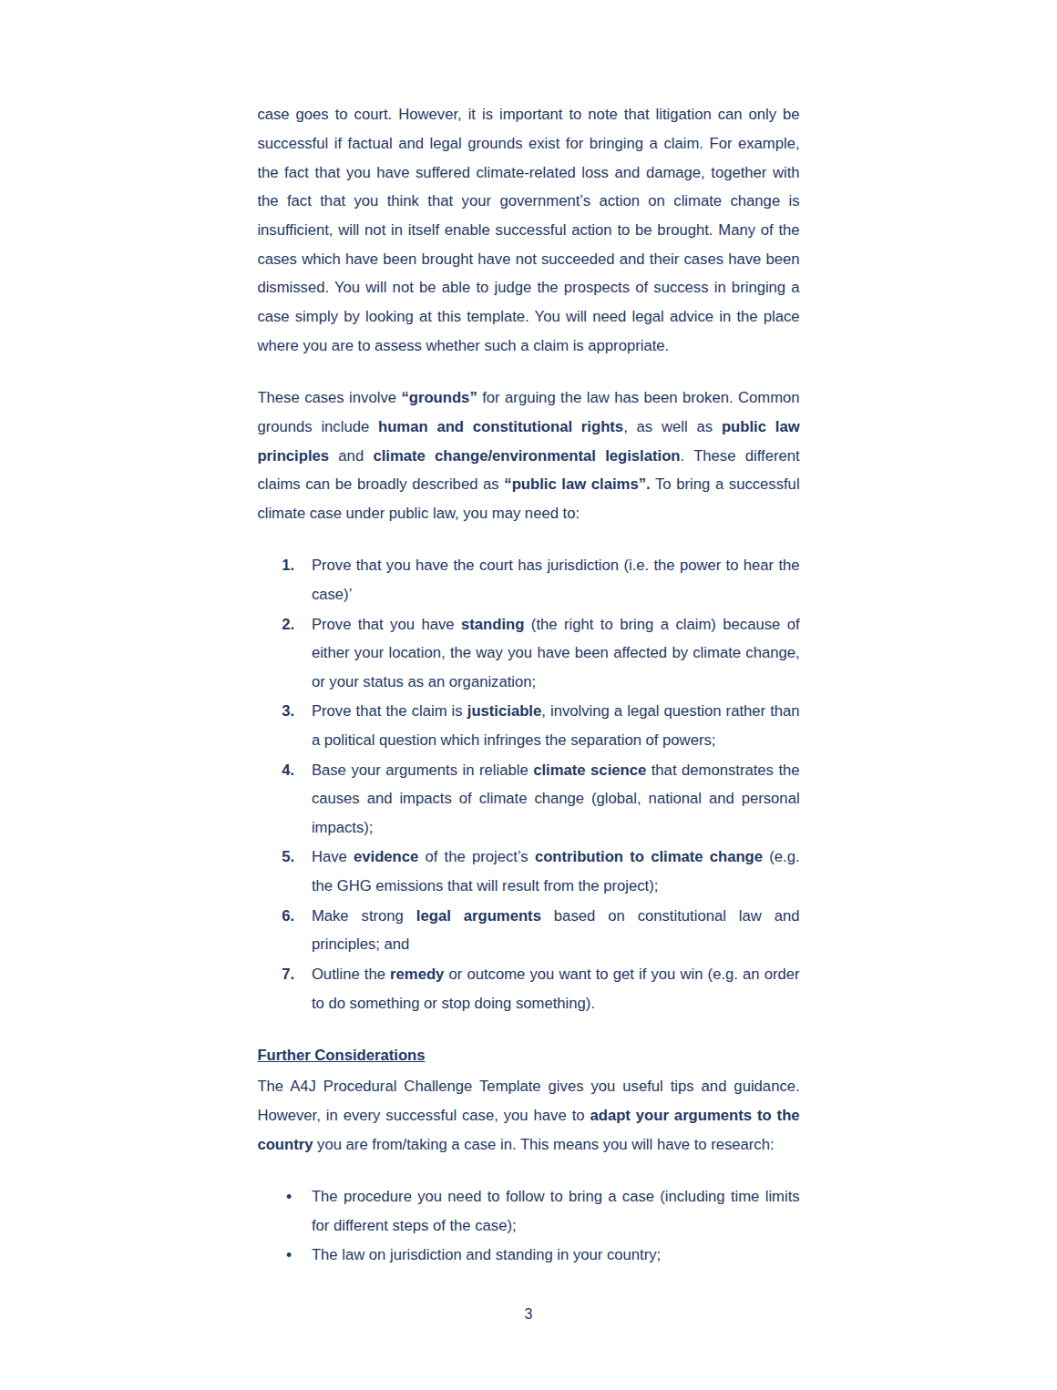case goes to court. However, it is important to note that litigation can only be successful if factual and legal grounds exist for bringing a claim. For example, the fact that you have suffered climate-related loss and damage, together with the fact that you think that your government’s action on climate change is insufficient, will not in itself enable successful action to be brought. Many of the cases which have been brought have not succeeded and their cases have been dismissed. You will not be able to judge the prospects of success in bringing a case simply by looking at this template. You will need legal advice in the place where you are to assess whether such a claim is appropriate.
These cases involve “grounds” for arguing the law has been broken. Common grounds include human and constitutional rights, as well as public law principles and climate change/environmental legislation. These different claims can be broadly described as “public law claims”. To bring a successful climate case under public law, you may need to:
Prove that you have the court has jurisdiction (i.e. the power to hear the case)’
Prove that you have standing (the right to bring a claim) because of either your location, the way you have been affected by climate change, or your status as an organization;
Prove that the claim is justiciable, involving a legal question rather than a political question which infringes the separation of powers;
Base your arguments in reliable climate science that demonstrates the causes and impacts of climate change (global, national and personal impacts);
Have evidence of the project’s contribution to climate change (e.g. the GHG emissions that will result from the project);
Make strong legal arguments based on constitutional law and principles; and
Outline the remedy or outcome you want to get if you win (e.g. an order to do something or stop doing something).
Further Considerations
The A4J Procedural Challenge Template gives you useful tips and guidance. However, in every successful case, you have to adapt your arguments to the country you are from/taking a case in. This means you will have to research:
The procedure you need to follow to bring a case (including time limits for different steps of the case);
The law on jurisdiction and standing in your country;
3